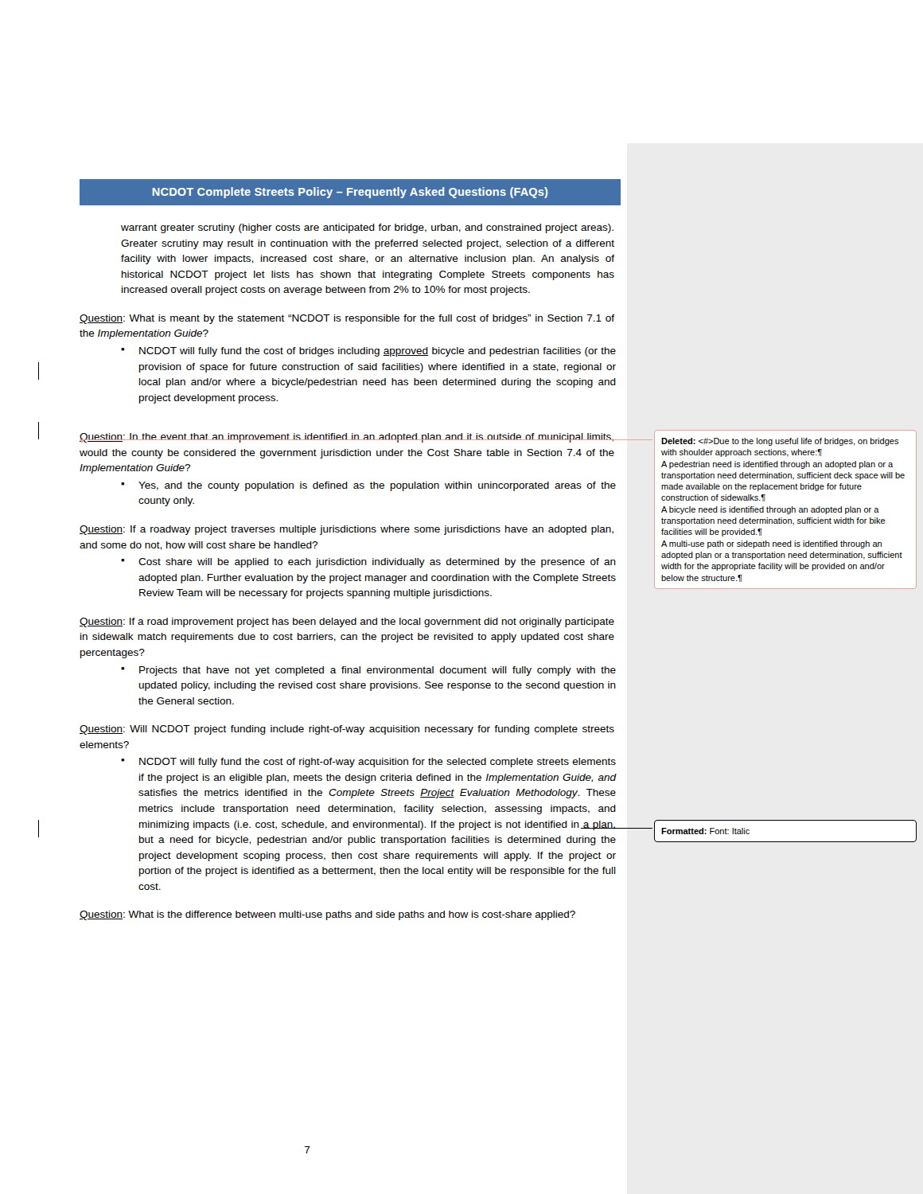NCDOT Complete Streets Policy – Frequently Asked Questions (FAQs)
warrant greater scrutiny (higher costs are anticipated for bridge, urban, and constrained project areas). Greater scrutiny may result in continuation with the preferred selected project, selection of a different facility with lower impacts, increased cost share, or an alternative inclusion plan. An analysis of historical NCDOT project let lists has shown that integrating Complete Streets components has increased overall project costs on average between from 2% to 10% for most projects.
Question: What is meant by the statement “NCDOT is responsible for the full cost of bridges” in Section 7.1 of the Implementation Guide?
NCDOT will fully fund the cost of bridges including approved bicycle and pedestrian facilities (or the provision of space for future construction of said facilities) where identified in a state, regional or local plan and/or where a bicycle/pedestrian need has been determined during the scoping and project development process.
Question: In the event that an improvement is identified in an adopted plan and it is outside of municipal limits, would the county be considered the government jurisdiction under the Cost Share table in Section 7.4 of the Implementation Guide?
Yes, and the county population is defined as the population within unincorporated areas of the county only.
Question: If a roadway project traverses multiple jurisdictions where some jurisdictions have an adopted plan, and some do not, how will cost share be handled?
Cost share will be applied to each jurisdiction individually as determined by the presence of an adopted plan. Further evaluation by the project manager and coordination with the Complete Streets Review Team will be necessary for projects spanning multiple jurisdictions.
Question: If a road improvement project has been delayed and the local government did not originally participate in sidewalk match requirements due to cost barriers, can the project be revisited to apply updated cost share percentages?
Projects that have not yet completed a final environmental document will fully comply with the updated policy, including the revised cost share provisions. See response to the second question in the General section.
Question: Will NCDOT project funding include right-of-way acquisition necessary for funding complete streets elements?
NCDOT will fully fund the cost of right-of-way acquisition for the selected complete streets elements if the project is an eligible plan, meets the design criteria defined in the Implementation Guide, and satisfies the metrics identified in the Complete Streets Project Evaluation Methodology. These metrics include transportation need determination, facility selection, assessing impacts, and minimizing impacts (i.e. cost, schedule, and environmental). If the project is not identified in a plan, but a need for bicycle, pedestrian and/or public transportation facilities is determined during the project development scoping process, then cost share requirements will apply. If the project or portion of the project is identified as a betterment, then the local entity will be responsible for the full cost.
Question: What is the difference between multi-use paths and side paths and how is cost-share applied?
7
▾
Deleted: <#>Due to the long useful life of bridges, on bridges with shoulder approach sections, where:¶
A pedestrian need is identified through an adopted plan or a transportation need determination, sufficient deck space will be made available on the replacement bridge for future construction of sidewalks.¶
A bicycle need is identified through an adopted plan or a transportation need determination, sufficient width for bike facilities will be provided.¶
A multi-use path or sidepath need is identified through an adopted plan or a transportation need determination, sufficient width for the appropriate facility will be provided on and/or below the structure.¶
Formatted: Font: Italic